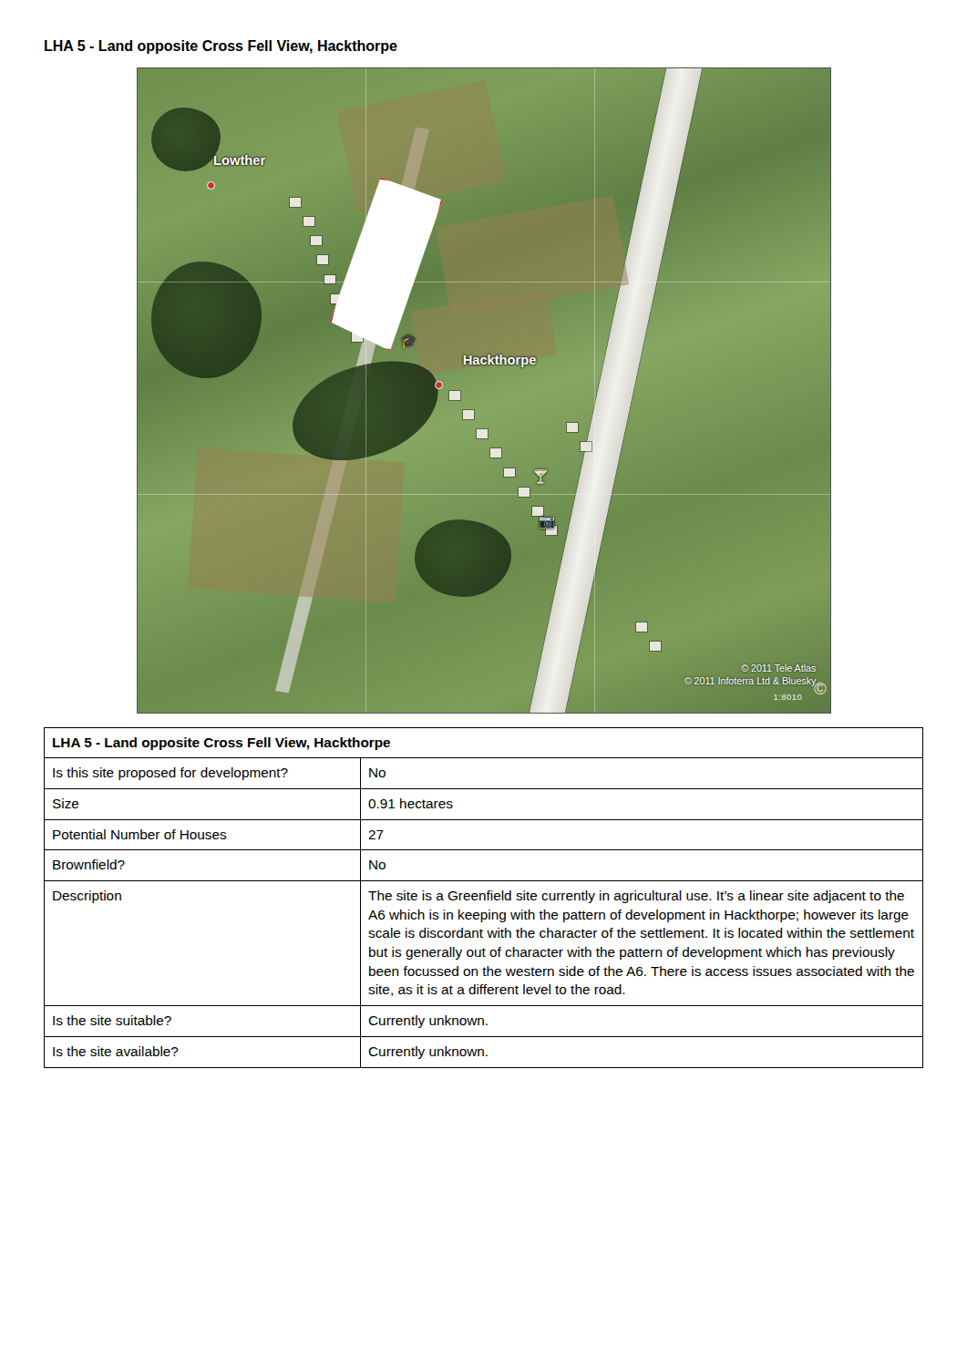LHA 5 - Land opposite Cross Fell View, Hackthorpe
Lowther Hackthorpe 🎓 🍸 📷
© 2011 Tele Atlas
© 2011 Infoterra Ltd & Bluesky
©
1:8010
LHA 5 - Land opposite Cross Fell View, Hackthorpe
| Is this site proposed for development? | No |
| Size | 0.91 hectares |
| Potential Number of Houses | 27 |
| Brownfield? | No |
| Description | The site is a Greenfield site currently in agricultural use. It’s a linear site adjacent to the A6 which is in keeping with the pattern of development in Hackthorpe; however its large scale is discordant with the character of the settlement. It is located within the settlement but is generally out of character with the pattern of development which has previously been focussed on the western side of the A6. There is access issues associated with the site, as it is at a different level to the road. |
| Is the site suitable? | Currently unknown. |
| Is the site available? | Currently unknown. |